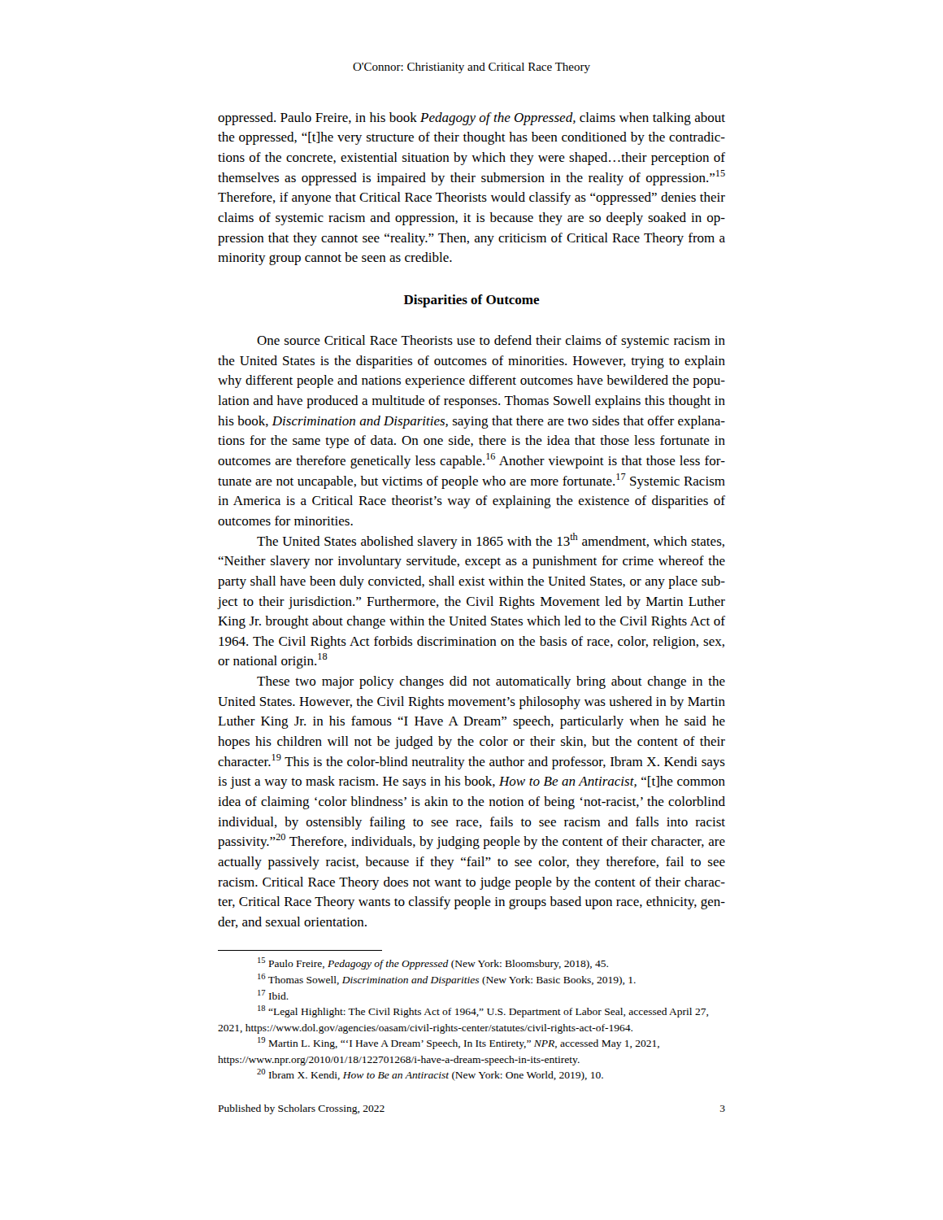O'Connor: Christianity and Critical Race Theory
oppressed. Paulo Freire, in his book Pedagogy of the Oppressed, claims when talking about the oppressed, “[t]he very structure of their thought has been conditioned by the contradictions of the concrete, existential situation by which they were shaped…their perception of themselves as oppressed is impaired by their submersion in the reality of oppression.”15 Therefore, if anyone that Critical Race Theorists would classify as “oppressed” denies their claims of systemic racism and oppression, it is because they are so deeply soaked in oppression that they cannot see “reality.” Then, any criticism of Critical Race Theory from a minority group cannot be seen as credible.
Disparities of Outcome
One source Critical Race Theorists use to defend their claims of systemic racism in the United States is the disparities of outcomes of minorities. However, trying to explain why different people and nations experience different outcomes have bewildered the population and have produced a multitude of responses. Thomas Sowell explains this thought in his book, Discrimination and Disparities, saying that there are two sides that offer explanations for the same type of data. On one side, there is the idea that those less fortunate in outcomes are therefore genetically less capable.16 Another viewpoint is that those less fortunate are not uncapable, but victims of people who are more fortunate.17 Systemic Racism in America is a Critical Race theorist’s way of explaining the existence of disparities of outcomes for minorities.
The United States abolished slavery in 1865 with the 13th amendment, which states, “Neither slavery nor involuntary servitude, except as a punishment for crime whereof the party shall have been duly convicted, shall exist within the United States, or any place subject to their jurisdiction.” Furthermore, the Civil Rights Movement led by Martin Luther King Jr. brought about change within the United States which led to the Civil Rights Act of 1964. The Civil Rights Act forbids discrimination on the basis of race, color, religion, sex, or national origin.18
These two major policy changes did not automatically bring about change in the United States. However, the Civil Rights movement’s philosophy was ushered in by Martin Luther King Jr. in his famous “I Have A Dream” speech, particularly when he said he hopes his children will not be judged by the color or their skin, but the content of their character.19 This is the color-blind neutrality the author and professor, Ibram X. Kendi says is just a way to mask racism. He says in his book, How to Be an Antiracist, “[t]he common idea of claiming ‘color blindness’ is akin to the notion of being ‘not-racist,’ the colorblind individual, by ostensibly failing to see race, fails to see racism and falls into racist passivity.”20 Therefore, individuals, by judging people by the content of their character, are actually passively racist, because if they “fail” to see color, they therefore, fail to see racism. Critical Race Theory does not want to judge people by the content of their character, Critical Race Theory wants to classify people in groups based upon race, ethnicity, gender, and sexual orientation.
15 Paulo Freire, Pedagogy of the Oppressed (New York: Bloomsbury, 2018), 45.
16 Thomas Sowell, Discrimination and Disparities (New York: Basic Books, 2019), 1.
17 Ibid.
18 “Legal Highlight: The Civil Rights Act of 1964,” U.S. Department of Labor Seal, accessed April 27,
2021, https://www.dol.gov/agencies/oasam/civil-rights-center/statutes/civil-rights-act-of-1964.
19 Martin L. King, “‘I Have A Dream’ Speech, In Its Entirety,” NPR, accessed May 1, 2021,
https://www.npr.org/2010/01/18/122701268/i-have-a-dream-speech-in-its-entirety.
20 Ibram X. Kendi, How to Be an Antiracist (New York: One World, 2019), 10.
Published by Scholars Crossing, 2022 3